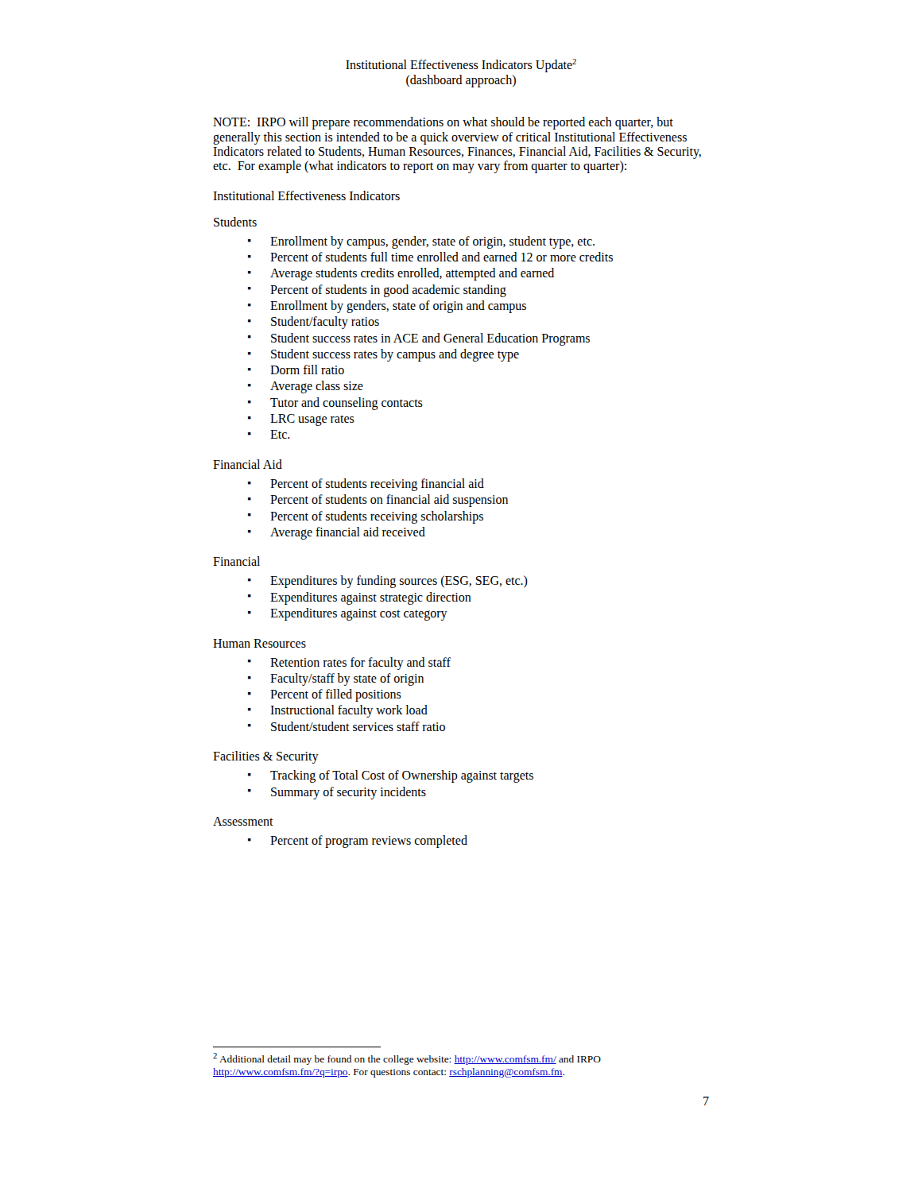Institutional Effectiveness Indicators Update2
(dashboard approach)
NOTE: IRPO will prepare recommendations on what should be reported each quarter, but generally this section is intended to be a quick overview of critical Institutional Effectiveness Indicators related to Students, Human Resources, Finances, Financial Aid, Facilities & Security, etc. For example (what indicators to report on may vary from quarter to quarter):
Institutional Effectiveness Indicators
Students
Enrollment by campus, gender, state of origin, student type, etc.
Percent of students full time enrolled and earned 12 or more credits
Average students credits enrolled, attempted and earned
Percent of students in good academic standing
Enrollment by genders, state of origin and campus
Student/faculty ratios
Student success rates in ACE and General Education Programs
Student success rates by campus and degree type
Dorm fill ratio
Average class size
Tutor and counseling contacts
LRC usage rates
Etc.
Financial Aid
Percent of students receiving financial aid
Percent of students on financial aid suspension
Percent of students receiving scholarships
Average financial aid received
Financial
Expenditures by funding sources (ESG, SEG, etc.)
Expenditures against strategic direction
Expenditures against cost category
Human Resources
Retention rates for faculty and staff
Faculty/staff by state of origin
Percent of filled positions
Instructional faculty work load
Student/student services staff ratio
Facilities & Security
Tracking of Total Cost of Ownership against targets
Summary of security incidents
Assessment
Percent of program reviews completed
2 Additional detail may be found on the college website: http://www.comfsm.fm/ and IRPO http://www.comfsm.fm/?q=irpo. For questions contact: rschplanning@comfsm.fm.
7